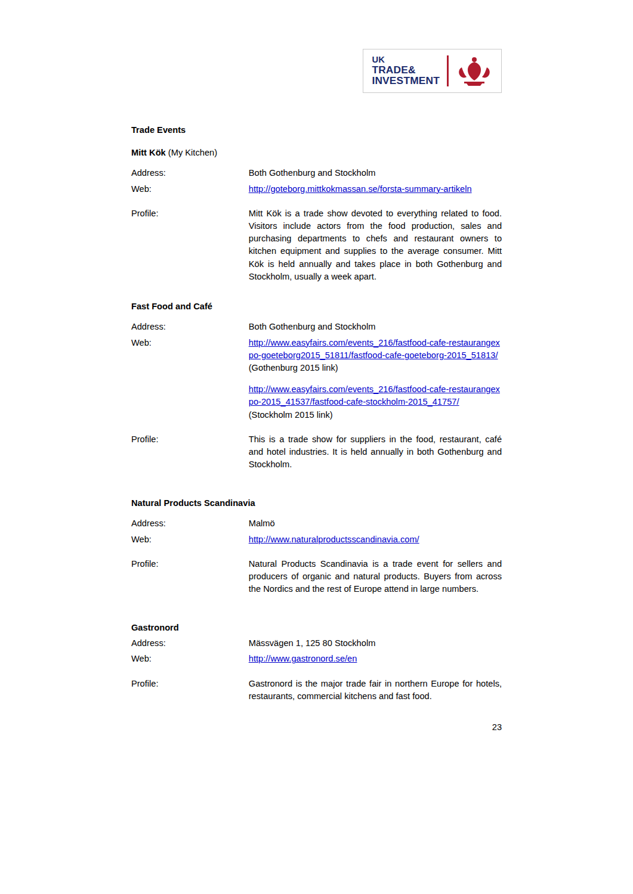UK TRADE& INVESTMENT
Trade Events
Mitt Kök (My Kitchen)
| Address: | Both Gothenburg and Stockholm |
| Web: | http://goteborg.mittkokmassan.se/forsta-summary-artikeln |
| Profile: | Mitt Kök is a trade show devoted to everything related to food. Visitors include actors from the food production, sales and purchasing departments to chefs and restaurant owners to kitchen equipment and supplies to the average consumer. Mitt Kök is held annually and takes place in both Gothenburg and Stockholm, usually a week apart. |
Fast Food and Café
| Address: | Both Gothenburg and Stockholm |
| Web: | http://www.easyfairs.com/events_216/fastfood-cafe-restaurangexpo-goeteborg2015_51811/fastfood-cafe-goeteborg-2015_51813/ (Gothenburg 2015 link) http://www.easyfairs.com/events_216/fastfood-cafe-restaurangexpo-2015_41537/fastfood-cafe-stockholm-2015_41757/ (Stockholm 2015 link) |
| Profile: | This is a trade show for suppliers in the food, restaurant, café and hotel industries. It is held annually in both Gothenburg and Stockholm. |
Natural Products Scandinavia
| Address: | Malmö |
| Web: | http://www.naturalproductsscandinavia.com/ |
| Profile: | Natural Products Scandinavia is a trade event for sellers and producers of organic and natural products. Buyers from across the Nordics and the rest of Europe attend in large numbers. |
Gastronord
| Address: | Mässvägen 1, 125 80 Stockholm |
| Web: | http://www.gastronord.se/en |
| Profile: | Gastronord is the major trade fair in northern Europe for hotels, restaurants, commercial kitchens and fast food. |
23